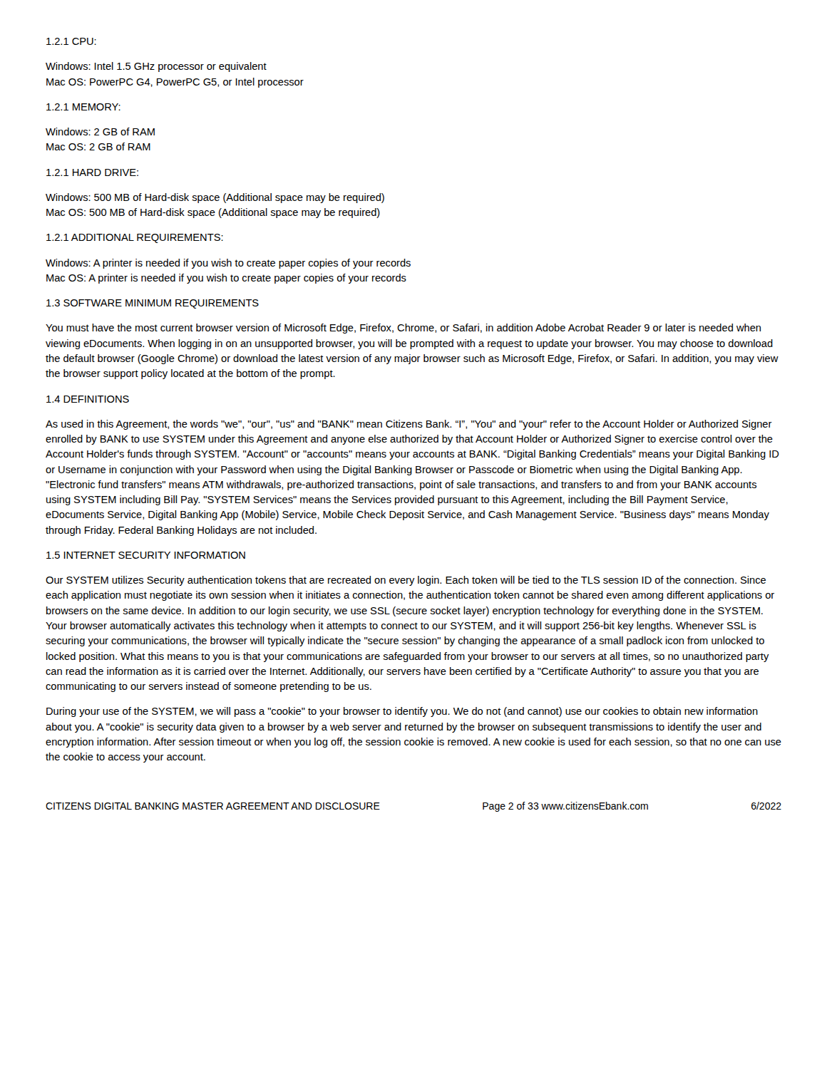1.2.1 CPU:
Windows: Intel 1.5 GHz processor or equivalent
Mac OS: PowerPC G4, PowerPC G5, or Intel processor
1.2.1 MEMORY:
Windows: 2 GB of RAM
Mac OS: 2 GB of RAM
1.2.1 HARD DRIVE:
Windows: 500 MB of Hard-disk space (Additional space may be required)
Mac OS: 500 MB of Hard-disk space (Additional space may be required)
1.2.1 ADDITIONAL REQUIREMENTS:
Windows: A printer is needed if you wish to create paper copies of your records
Mac OS: A printer is needed if you wish to create paper copies of your records
1.3 SOFTWARE MINIMUM REQUIREMENTS
You must have the most current browser version of Microsoft Edge, Firefox, Chrome, or Safari, in addition Adobe Acrobat Reader 9 or later is needed when viewing eDocuments. When logging in on an unsupported browser, you will be prompted with a request to update your browser. You may choose to download the default browser (Google Chrome) or download the latest version of any major browser such as Microsoft Edge, Firefox, or Safari. In addition, you may view the browser support policy located at the bottom of the prompt.
1.4 DEFINITIONS
As used in this Agreement, the words "we", "our", "us" and "BANK" mean Citizens Bank. “I”, "You" and "your" refer to the Account Holder or Authorized Signer enrolled by BANK to use SYSTEM under this Agreement and anyone else authorized by that Account Holder or Authorized Signer to exercise control over the Account Holder's funds through SYSTEM. "Account" or "accounts" means your accounts at BANK. “Digital Banking Credentials” means your Digital Banking ID or Username in conjunction with your Password when using the Digital Banking Browser or Passcode or Biometric when using the Digital Banking App. "Electronic fund transfers" means ATM withdrawals, pre-authorized transactions, point of sale transactions, and transfers to and from your BANK accounts using SYSTEM including Bill Pay. "SYSTEM Services" means the Services provided pursuant to this Agreement, including the Bill Payment Service, eDocuments Service, Digital Banking App (Mobile) Service, Mobile Check Deposit Service, and Cash Management Service. "Business days" means Monday through Friday. Federal Banking Holidays are not included.
1.5 INTERNET SECURITY INFORMATION
Our SYSTEM utilizes Security authentication tokens that are recreated on every login. Each token will be tied to the TLS session ID of the connection. Since each application must negotiate its own session when it initiates a connection, the authentication token cannot be shared even among different applications or browsers on the same device. In addition to our login security, we use SSL (secure socket layer) encryption technology for everything done in the SYSTEM. Your browser automatically activates this technology when it attempts to connect to our SYSTEM, and it will support 256-bit key lengths. Whenever SSL is securing your communications, the browser will typically indicate the "secure session" by changing the appearance of a small padlock icon from unlocked to locked position. What this means to you is that your communications are safeguarded from your browser to our servers at all times, so no unauthorized party can read the information as it is carried over the Internet. Additionally, our servers have been certified by a "Certificate Authority" to assure you that you are communicating to our servers instead of someone pretending to be us.
During your use of the SYSTEM, we will pass a "cookie" to your browser to identify you. We do not (and cannot) use our cookies to obtain new information about you. A "cookie" is security data given to a browser by a web server and returned by the browser on subsequent transmissions to identify the user and encryption information. After session timeout or when you log off, the session cookie is removed. A new cookie is used for each session, so that no one can use the cookie to access your account.
CITIZENS DIGITAL BANKING MASTER AGREEMENT AND DISCLOSURE Page 2 of 33 www.citizensEbank.com 6/2022